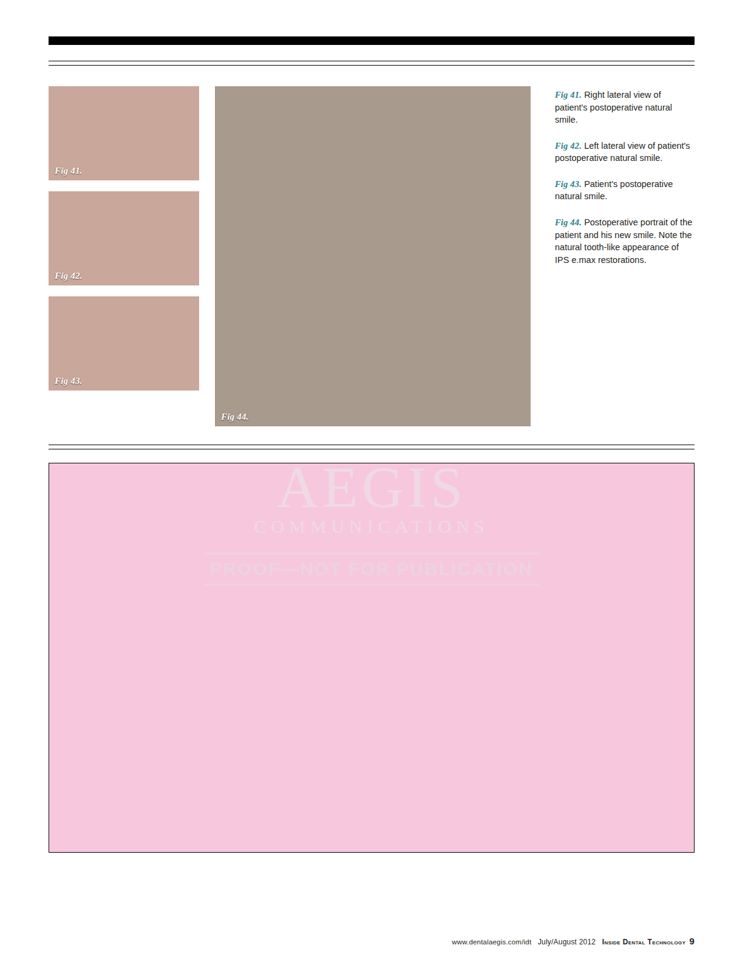Fig 41.
Fig 42.
Fig 43.
Fig 44.
Fig 41. Right lateral view of patient's postoperative natural smile.
Fig 42. Left lateral view of patient's postoperative natural smile.
Fig 43. Patient's postoperative natural smile.
Fig 44. Postoperative portrait of the patient and his new smile. Note the natural tooth-like appearance of IPS e.max restorations.
AEGIS
COMMUNICATIONS
PROOF—NOT FOR PUBLICATION
www.dentalaegis.com/idt July/August 2012 Inside Dental Technology 9